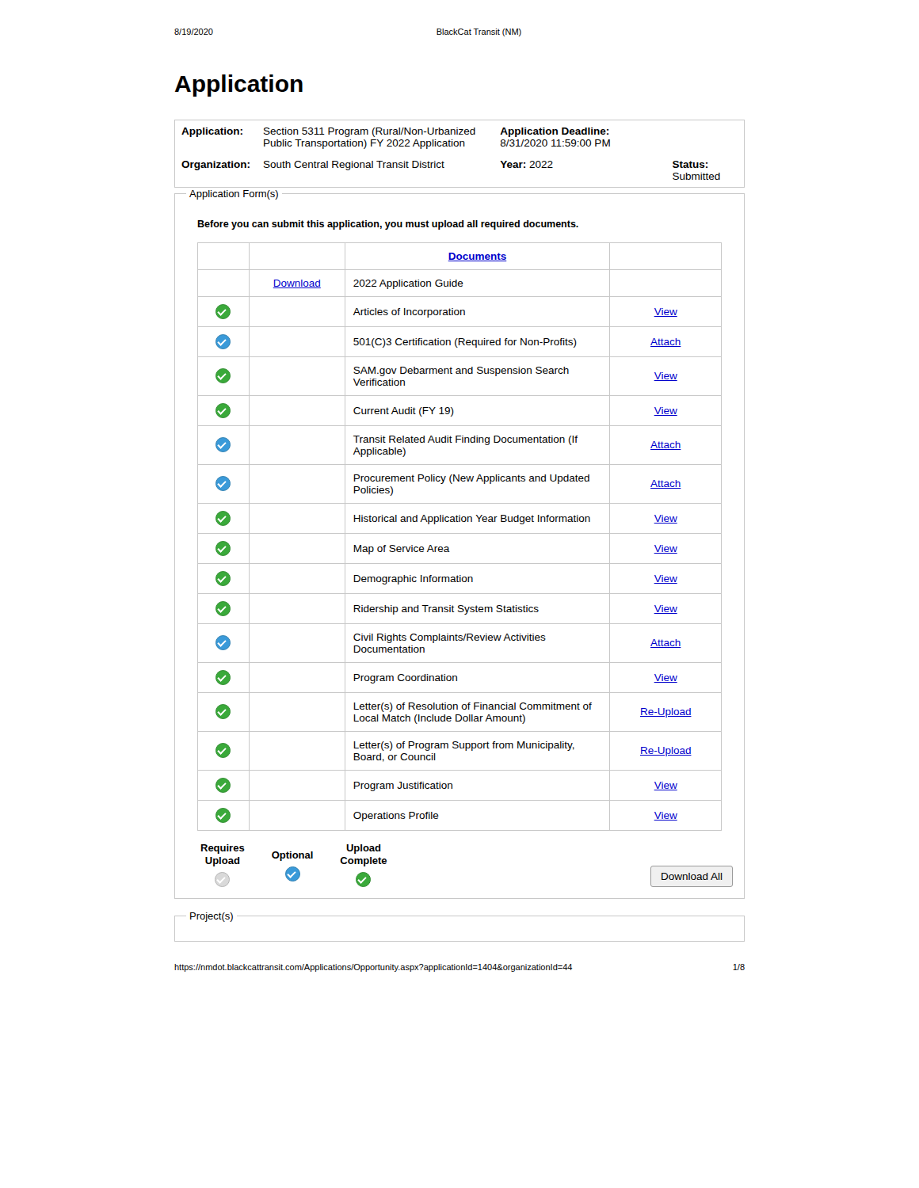8/19/2020
BlackCat Transit (NM)
Application
| Application: | Section 5311 Program (Rural/Non-Urbanized Public Transportation) FY 2022 Application | Application Deadline: 8/31/2020 11:59:00 PM | |
| Organization: | South Central Regional Transit District | Year: 2022 | Status: Submitted |
Application Form(s)
Before you can submit this application, you must upload all required documents.
| | | Documents | |
| --- | --- | --- | --- |
| | Download | 2022 Application Guide | |
| | | Articles of Incorporation | View |
| | | 501(C)3 Certification (Required for Non-Profits) | Attach |
| | | SAM.gov Debarment and Suspension Search Verification | View |
| | | Current Audit (FY 19) | View |
| | | Transit Related Audit Finding Documentation (If Applicable) | Attach |
| | | Procurement Policy (New Applicants and Updated Policies) | Attach |
| | | Historical and Application Year Budget Information | View |
| | | Map of Service Area | View |
| | | Demographic Information | View |
| | | Ridership and Transit System Statistics | View |
| | | Civil Rights Complaints/Review Activities Documentation | Attach |
| | | Program Coordination | View |
| | | Letter(s) of Resolution of Financial Commitment of Local Match (Include Dollar Amount) | Re-Upload |
| | | Letter(s) of Program Support from Municipality, Board, or Council | Re-Upload |
| | | Program Justification | View |
| | | Operations Profile | View |
Requires
Upload
Optional
Upload
Complete
Download All
Project(s)
https://nmdot.blackcattransit.com/Applications/Opportunity.aspx?applicationId=1404&organizationId=44
1/8